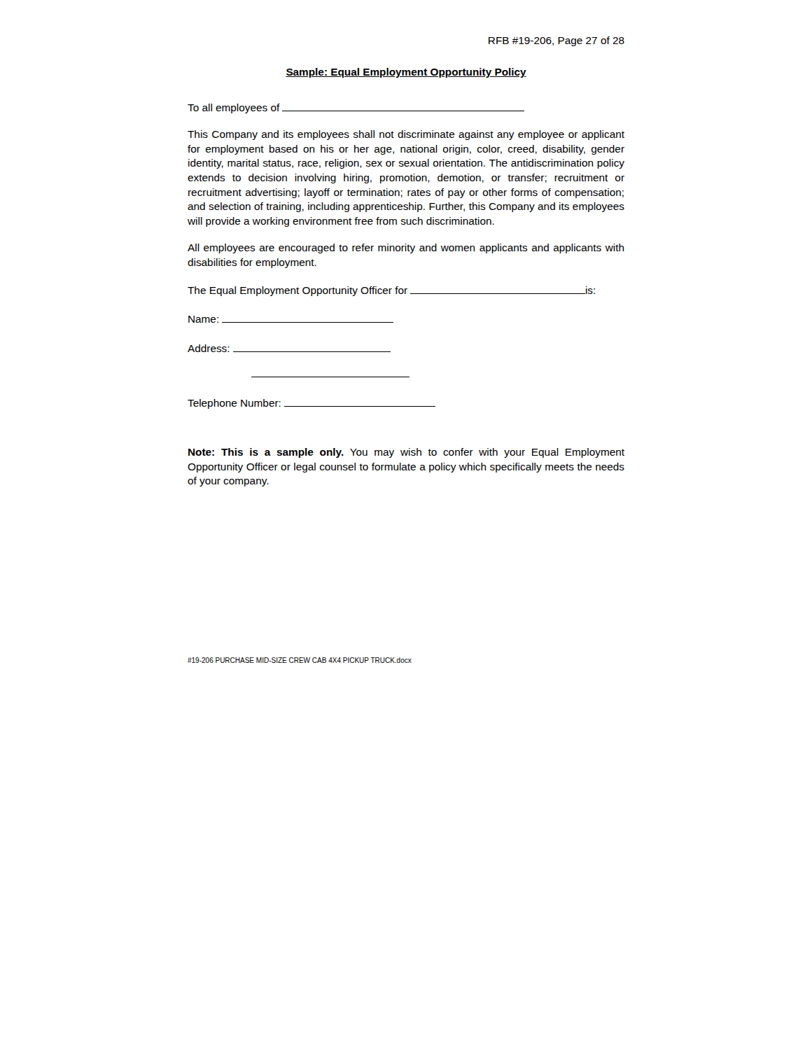RFB #19-206, Page 27 of 28
Sample: Equal Employment Opportunity Policy
To all employees of
This Company and its employees shall not discriminate against any employee or applicant for employment based on his or her age, national origin, color, creed, disability, gender identity, marital status, race, religion, sex or sexual orientation. The antidiscrimination policy extends to decision involving hiring, promotion, demotion, or transfer; recruitment or recruitment advertising; layoff or termination; rates of pay or other forms of compensation; and selection of training, including apprenticeship. Further, this Company and its employees will provide a working environment free from such discrimination.
All employees are encouraged to refer minority and women applicants and applicants with disabilities for employment.
The Equal Employment Opportunity Officer for is:
Name:
Address:
Telephone Number:
Note: This is a sample only. You may wish to confer with your Equal Employment Opportunity Officer or legal counsel to formulate a policy which specifically meets the needs of your company.
#19-206 PURCHASE MID-SIZE CREW CAB 4X4 PICKUP TRUCK.docx